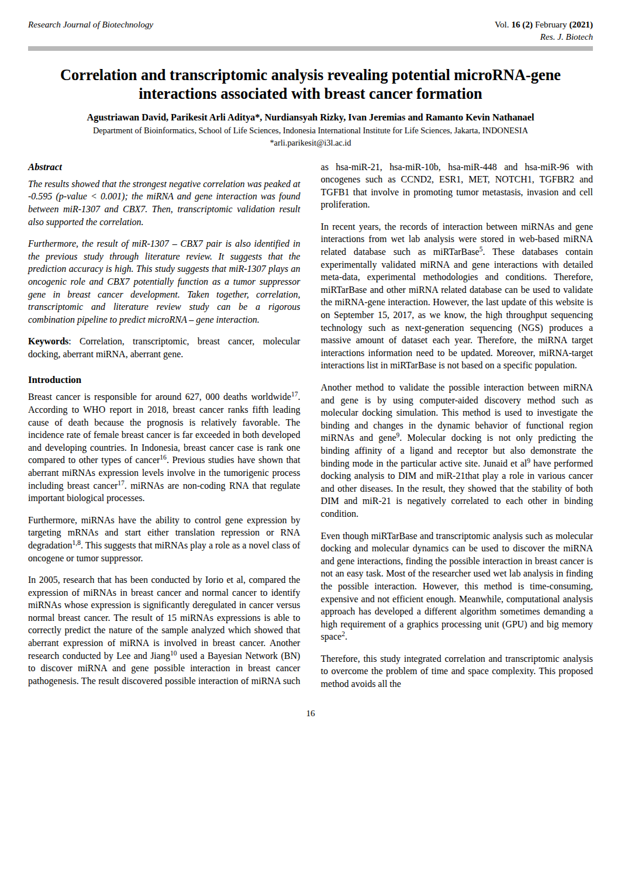Research Journal of Biotechnology
Vol. 16 (2) February (2021)
Res. J. Biotech
Correlation and transcriptomic analysis revealing potential microRNA-gene interactions associated with breast cancer formation
Agustriawan David, Parikesit Arli Aditya*, Nurdiansyah Rizky, Ivan Jeremias and Ramanto Kevin Nathanael
Department of Bioinformatics, School of Life Sciences, Indonesia International Institute for Life Sciences, Jakarta, INDONESIA
*arli.parikesit@i3l.ac.id
Abstract
The results showed that the strongest negative correlation was peaked at -0.595 (p-value < 0.001); the miRNA and gene interaction was found between miR-1307 and CBX7. Then, transcriptomic validation result also supported the correlation.
Furthermore, the result of miR-1307 – CBX7 pair is also identified in the previous study through literature review. It suggests that the prediction accuracy is high. This study suggests that miR-1307 plays an oncogenic role and CBX7 potentially function as a tumor suppressor gene in breast cancer development. Taken together, correlation, transcriptomic and literature review study can be a rigorous combination pipeline to predict microRNA – gene interaction.
Keywords: Correlation, transcriptomic, breast cancer, molecular docking, aberrant miRNA, aberrant gene.
Introduction
Breast cancer is responsible for around 627, 000 deaths worldwide17. According to WHO report in 2018, breast cancer ranks fifth leading cause of death because the prognosis is relatively favorable. The incidence rate of female breast cancer is far exceeded in both developed and developing countries. In Indonesia, breast cancer case is rank one compared to other types of cancer16. Previous studies have shown that aberrant miRNAs expression levels involve in the tumorigenic process including breast cancer17. miRNAs are non-coding RNA that regulate important biological processes.
Furthermore, miRNAs have the ability to control gene expression by targeting mRNAs and start either translation repression or RNA degradation1,8. This suggests that miRNAs play a role as a novel class of oncogene or tumor suppressor.
In 2005, research that has been conducted by Iorio et al, compared the expression of miRNAs in breast cancer and normal cancer to identify miRNAs whose expression is significantly deregulated in cancer versus normal breast cancer. The result of 15 miRNAs expressions is able to correctly predict the nature of the sample analyzed which showed that aberrant expression of miRNA is involved in breast cancer. Another research conducted by Lee and Jiang10 used a Bayesian Network (BN) to discover miRNA and gene possible interaction in breast cancer pathogenesis. The result discovered possible interaction of miRNA such as hsa-miR-21, hsa-miR-10b, hsa-miR-448 and hsa-miR-96 with oncogenes such as CCND2, ESR1, MET, NOTCH1, TGFBR2 and TGFB1 that involve in promoting tumor metastasis, invasion and cell proliferation.
In recent years, the records of interaction between miRNAs and gene interactions from wet lab analysis were stored in web-based miRNA related database such as miRTarBase5. These databases contain experimentally validated miRNA and gene interactions with detailed meta-data, experimental methodologies and conditions. Therefore, miRTarBase and other miRNA related database can be used to validate the miRNA-gene interaction. However, the last update of this website is on September 15, 2017, as we know, the high throughput sequencing technology such as next-generation sequencing (NGS) produces a massive amount of dataset each year. Therefore, the miRNA target interactions information need to be updated. Moreover, miRNA-target interactions list in miRTarBase is not based on a specific population.
Another method to validate the possible interaction between miRNA and gene is by using computer-aided discovery method such as molecular docking simulation. This method is used to investigate the binding and changes in the dynamic behavior of functional region miRNAs and gene9. Molecular docking is not only predicting the binding affinity of a ligand and receptor but also demonstrate the binding mode in the particular active site. Junaid et al9 have performed docking analysis to DIM and miR-21that play a role in various cancer and other diseases. In the result, they showed that the stability of both DIM and miR-21 is negatively correlated to each other in binding condition.
Even though miRTarBase and transcriptomic analysis such as molecular docking and molecular dynamics can be used to discover the miRNA and gene interactions, finding the possible interaction in breast cancer is not an easy task. Most of the researcher used wet lab analysis in finding the possible interaction. However, this method is time-consuming, expensive and not efficient enough. Meanwhile, computational analysis approach has developed a different algorithm sometimes demanding a high requirement of a graphics processing unit (GPU) and big memory space2.
Therefore, this study integrated correlation and transcriptomic analysis to overcome the problem of time and space complexity. This proposed method avoids all the
16